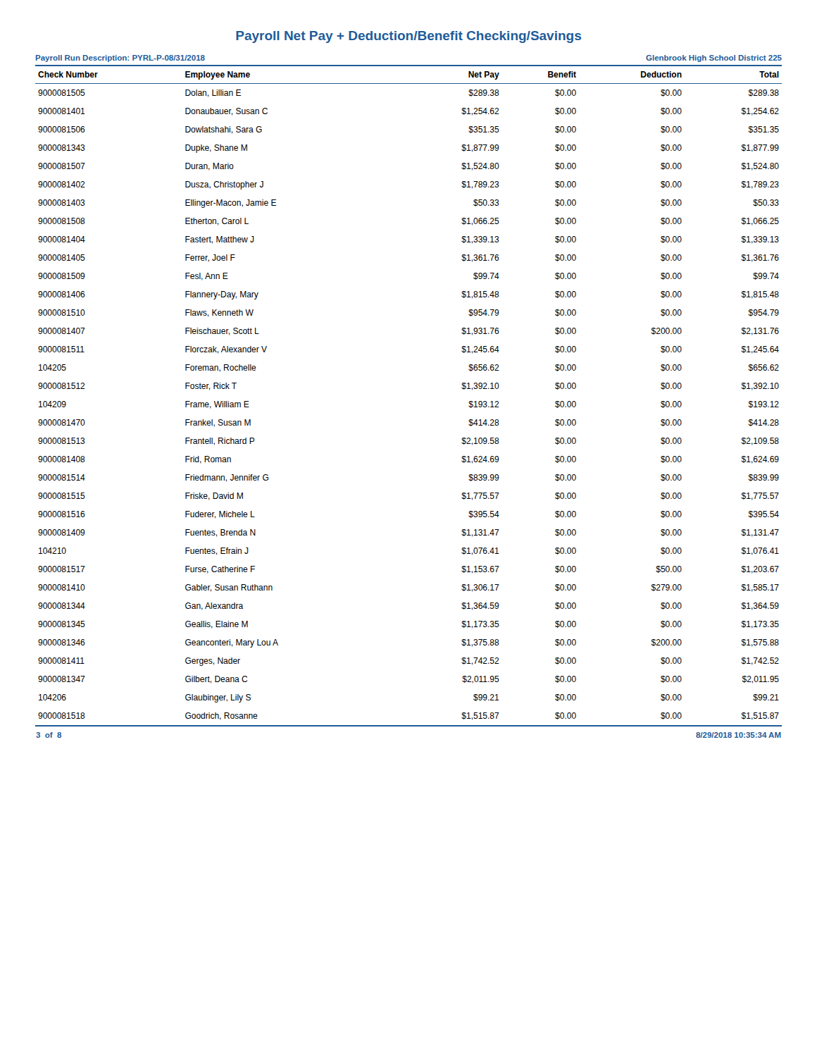Payroll Net Pay + Deduction/Benefit Checking/Savings
Payroll Run Description: PYRL-P-08/31/2018 Glenbrook High School District 225
| Check Number | Employee Name | Net Pay | Benefit | Deduction | Total |
| --- | --- | --- | --- | --- | --- |
| 9000081505 | Dolan, Lillian E | $289.38 | $0.00 | $0.00 | $289.38 |
| 9000081401 | Donaubauer, Susan C | $1,254.62 | $0.00 | $0.00 | $1,254.62 |
| 9000081506 | Dowlatshahi, Sara G | $351.35 | $0.00 | $0.00 | $351.35 |
| 9000081343 | Dupke, Shane M | $1,877.99 | $0.00 | $0.00 | $1,877.99 |
| 9000081507 | Duran, Mario | $1,524.80 | $0.00 | $0.00 | $1,524.80 |
| 9000081402 | Dusza, Christopher J | $1,789.23 | $0.00 | $0.00 | $1,789.23 |
| 9000081403 | Ellinger-Macon, Jamie E | $50.33 | $0.00 | $0.00 | $50.33 |
| 9000081508 | Etherton, Carol L | $1,066.25 | $0.00 | $0.00 | $1,066.25 |
| 9000081404 | Fastert, Matthew J | $1,339.13 | $0.00 | $0.00 | $1,339.13 |
| 9000081405 | Ferrer, Joel F | $1,361.76 | $0.00 | $0.00 | $1,361.76 |
| 9000081509 | Fesl, Ann E | $99.74 | $0.00 | $0.00 | $99.74 |
| 9000081406 | Flannery-Day, Mary | $1,815.48 | $0.00 | $0.00 | $1,815.48 |
| 9000081510 | Flaws, Kenneth W | $954.79 | $0.00 | $0.00 | $954.79 |
| 9000081407 | Fleischauer, Scott L | $1,931.76 | $0.00 | $200.00 | $2,131.76 |
| 9000081511 | Florczak, Alexander V | $1,245.64 | $0.00 | $0.00 | $1,245.64 |
| 104205 | Foreman, Rochelle | $656.62 | $0.00 | $0.00 | $656.62 |
| 9000081512 | Foster, Rick T | $1,392.10 | $0.00 | $0.00 | $1,392.10 |
| 104209 | Frame, William E | $193.12 | $0.00 | $0.00 | $193.12 |
| 9000081470 | Frankel, Susan M | $414.28 | $0.00 | $0.00 | $414.28 |
| 9000081513 | Frantell, Richard P | $2,109.58 | $0.00 | $0.00 | $2,109.58 |
| 9000081408 | Frid, Roman | $1,624.69 | $0.00 | $0.00 | $1,624.69 |
| 9000081514 | Friedmann, Jennifer G | $839.99 | $0.00 | $0.00 | $839.99 |
| 9000081515 | Friske, David M | $1,775.57 | $0.00 | $0.00 | $1,775.57 |
| 9000081516 | Fuderer, Michele L | $395.54 | $0.00 | $0.00 | $395.54 |
| 9000081409 | Fuentes, Brenda N | $1,131.47 | $0.00 | $0.00 | $1,131.47 |
| 104210 | Fuentes, Efrain J | $1,076.41 | $0.00 | $0.00 | $1,076.41 |
| 9000081517 | Furse, Catherine F | $1,153.67 | $0.00 | $50.00 | $1,203.67 |
| 9000081410 | Gabler, Susan Ruthann | $1,306.17 | $0.00 | $279.00 | $1,585.17 |
| 9000081344 | Gan, Alexandra | $1,364.59 | $0.00 | $0.00 | $1,364.59 |
| 9000081345 | Geallis, Elaine M | $1,173.35 | $0.00 | $0.00 | $1,173.35 |
| 9000081346 | Geanconteri, Mary Lou A | $1,375.88 | $0.00 | $200.00 | $1,575.88 |
| 9000081411 | Gerges, Nader | $1,742.52 | $0.00 | $0.00 | $1,742.52 |
| 9000081347 | Gilbert, Deana C | $2,011.95 | $0.00 | $0.00 | $2,011.95 |
| 104206 | Glaubinger, Lily S | $99.21 | $0.00 | $0.00 | $99.21 |
| 9000081518 | Goodrich, Rosanne | $1,515.87 | $0.00 | $0.00 | $1,515.87 |
| 3 of 8 | 8/29/2018 10:35:34 AM |